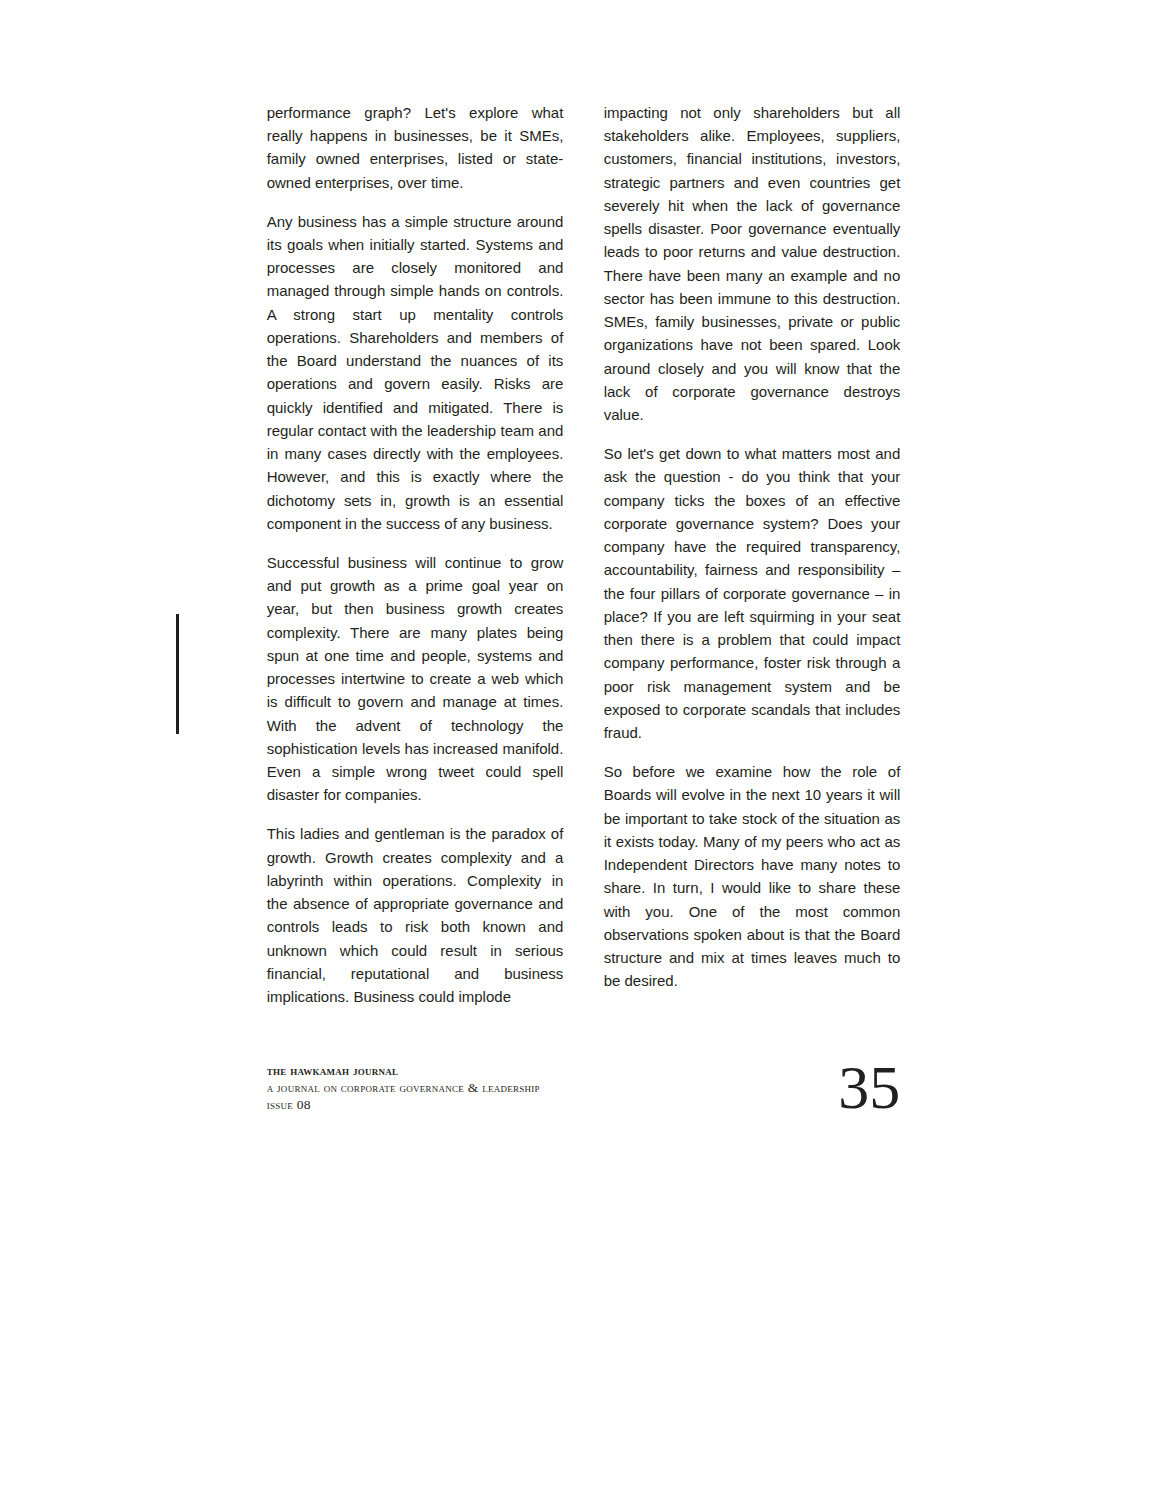performance graph? Let's explore what really happens in businesses, be it SMEs, family owned enterprises, listed or state-owned enterprises, over time.
Any business has a simple structure around its goals when initially started. Systems and processes are closely monitored and managed through simple hands on controls. A strong start up mentality controls operations. Shareholders and members of the Board understand the nuances of its operations and govern easily. Risks are quickly identified and mitigated. There is regular contact with the leadership team and in many cases directly with the employees. However, and this is exactly where the dichotomy sets in, growth is an essential component in the success of any business.
Successful business will continue to grow and put growth as a prime goal year on year, but then business growth creates complexity. There are many plates being spun at one time and people, systems and processes intertwine to create a web which is difficult to govern and manage at times. With the advent of technology the sophistication levels has increased manifold. Even a simple wrong tweet could spell disaster for companies.
This ladies and gentleman is the paradox of growth. Growth creates complexity and a labyrinth within operations. Complexity in the absence of appropriate governance and controls leads to risk both known and unknown which could result in serious financial, reputational and business implications. Business could implode
impacting not only shareholders but all stakeholders alike. Employees, suppliers, customers, financial institutions, investors, strategic partners and even countries get severely hit when the lack of governance spells disaster. Poor governance eventually leads to poor returns and value destruction. There have been many an example and no sector has been immune to this destruction. SMEs, family businesses, private or public organizations have not been spared. Look around closely and you will know that the lack of corporate governance destroys value.
So let's get down to what matters most and ask the question - do you think that your company ticks the boxes of an effective corporate governance system? Does your company have the required transparency, accountability, fairness and responsibility – the four pillars of corporate governance – in place? If you are left squirming in your seat then there is a problem that could impact company performance, foster risk through a poor risk management system and be exposed to corporate scandals that includes fraud.
So before we examine how the role of Boards will evolve in the next 10 years it will be important to take stock of the situation as it exists today. Many of my peers who act as Independent Directors have many notes to share. In turn, I would like to share these with you. One of the most common observations spoken about is that the Board structure and mix at times leaves much to be desired.
The Hawkamah Journal
A Journal on Corporate Governance & Leadership
Issue 08
35